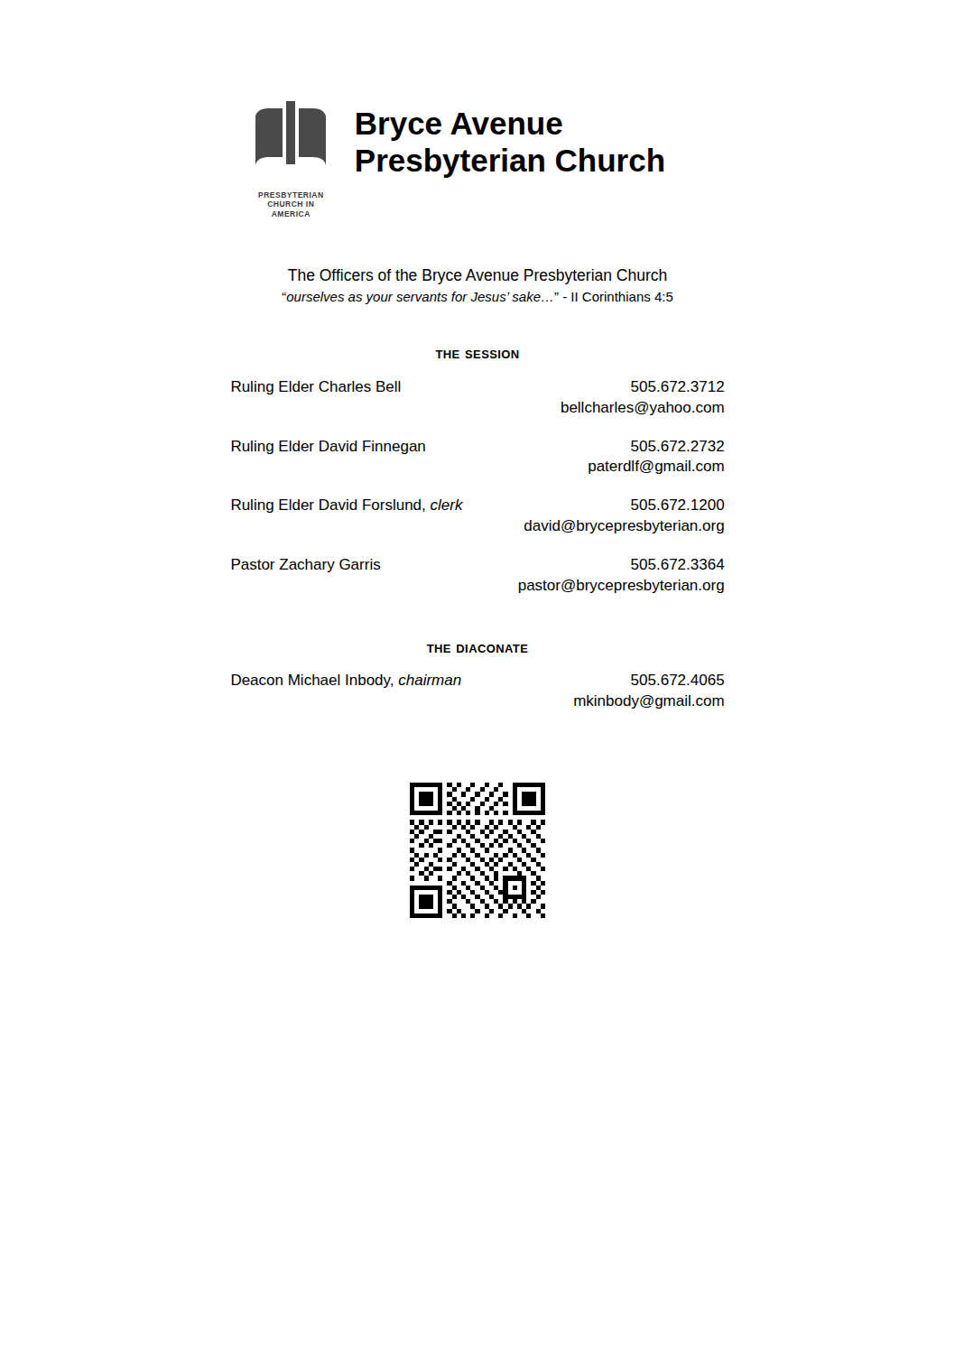Presbyterian
Church in
America
Bryce Avenue
Presbyterian Church
The Officers of the Bryce Avenue Presbyterian Church
“ourselves as your servants for Jesus’ sake…” - II Corinthians 4:5
The Session
| Ruling Elder Charles Bell | 505.672.3712 |
| | bellcharles@yahoo.com |
| Ruling Elder David Finnegan | 505.672.2732 |
| | paterdlf@gmail.com |
| Ruling Elder David Forslund, clerk | 505.672.1200 |
| | david@brycepresbyterian.org |
| Pastor Zachary Garris | 505.672.3364 |
| | pastor@brycepresbyterian.org |
The Diaconate
| Deacon Michael Inbody, chairman | 505.672.4065 |
| | mkinbody@gmail.com |